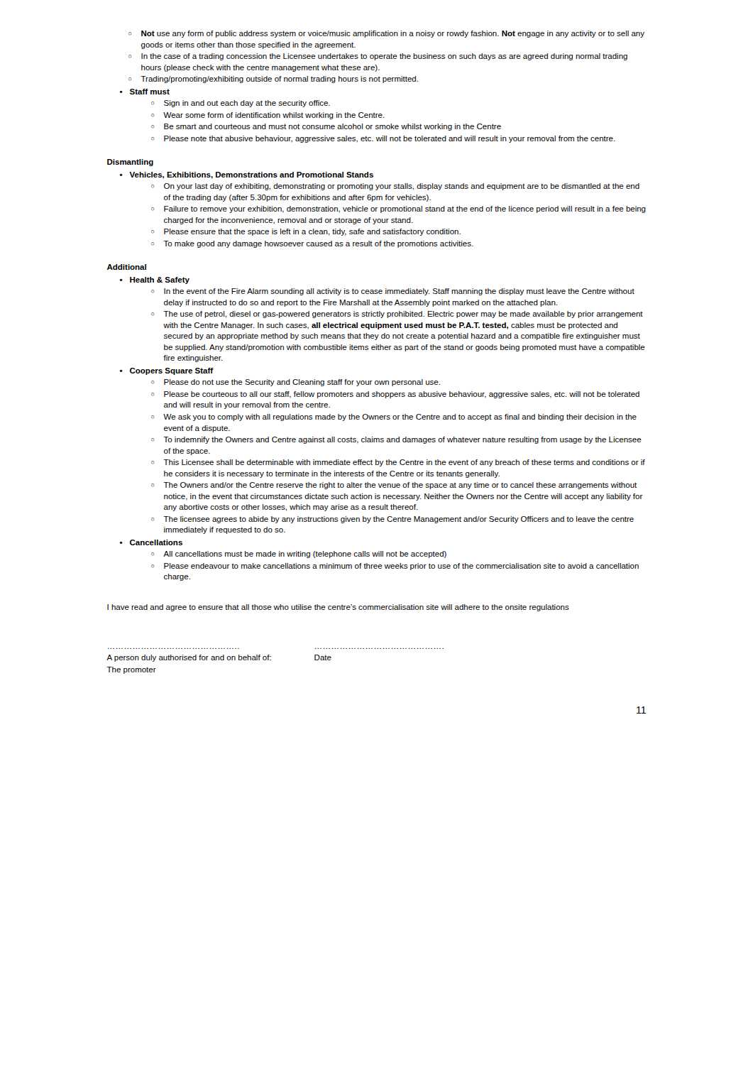Not use any form of public address system or voice/music amplification in a noisy or rowdy fashion. Not engage in any activity or to sell any goods or items other than those specified in the agreement.
In the case of a trading concession the Licensee undertakes to operate the business on such days as are agreed during normal trading hours (please check with the centre management what these are).
Trading/promoting/exhibiting outside of normal trading hours is not permitted.
Staff must
Sign in and out each day at the security office.
Wear some form of identification whilst working in the Centre.
Be smart and courteous and must not consume alcohol or smoke whilst working in the Centre
Please note that abusive behaviour, aggressive sales, etc. will not be tolerated and will result in your removal from the centre.
Dismantling
Vehicles, Exhibitions, Demonstrations and Promotional Stands
On your last day of exhibiting, demonstrating or promoting your stalls, display stands and equipment are to be dismantled at the end of the trading day (after 5.30pm for exhibitions and after 6pm for vehicles).
Failure to remove your exhibition, demonstration, vehicle or promotional stand at the end of the licence period will result in a fee being charged for the inconvenience, removal and or storage of your stand.
Please ensure that the space is left in a clean, tidy, safe and satisfactory condition.
To make good any damage howsoever caused as a result of the promotions activities.
Additional
Health & Safety
In the event of the Fire Alarm sounding all activity is to cease immediately. Staff manning the display must leave the Centre without delay if instructed to do so and report to the Fire Marshall at the Assembly point marked on the attached plan.
The use of petrol, diesel or gas-powered generators is strictly prohibited. Electric power may be made available by prior arrangement with the Centre Manager. In such cases, all electrical equipment used must be P.A.T. tested, cables must be protected and secured by an appropriate method by such means that they do not create a potential hazard and a compatible fire extinguisher must be supplied. Any stand/promotion with combustible items either as part of the stand or goods being promoted must have a compatible fire extinguisher.
Coopers Square Staff
Please do not use the Security and Cleaning staff for your own personal use.
Please be courteous to all our staff, fellow promoters and shoppers as abusive behaviour, aggressive sales, etc. will not be tolerated and will result in your removal from the centre.
We ask you to comply with all regulations made by the Owners or the Centre and to accept as final and binding their decision in the event of a dispute.
To indemnify the Owners and Centre against all costs, claims and damages of whatever nature resulting from usage by the Licensee of the space.
This Licensee shall be determinable with immediate effect by the Centre in the event of any breach of these terms and conditions or if he considers it is necessary to terminate in the interests of the Centre or its tenants generally.
The Owners and/or the Centre reserve the right to alter the venue of the space at any time or to cancel these arrangements without notice, in the event that circumstances dictate such action is necessary. Neither the Owners nor the Centre will accept any liability for any abortive costs or other losses, which may arise as a result thereof.
The licensee agrees to abide by any instructions given by the Centre Management and/or Security Officers and to leave the centre immediately if requested to do so.
Cancellations
All cancellations must be made in writing (telephone calls will not be accepted)
Please endeavour to make cancellations a minimum of three weeks prior to use of the commercialisation site to avoid a cancellation charge.
I have read and agree to ensure that all those who utilise the centre’s commercialisation site will adhere to the onsite regulations
………………………………………..
A person duly authorised for and on behalf of:
The promoter
……………………………………….
Date
11